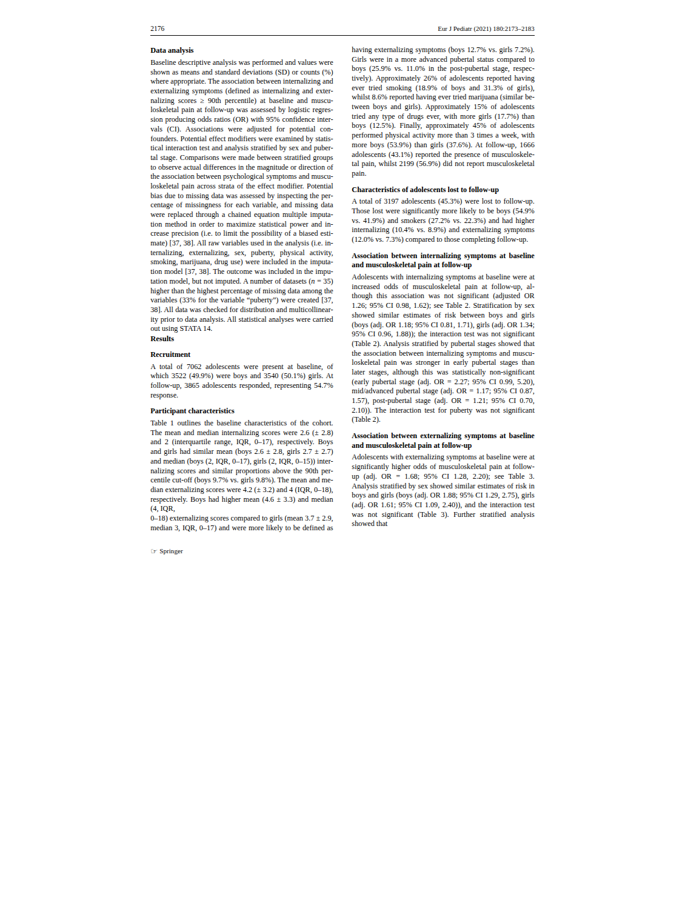2176 Eur J Pediatr (2021) 180:2173–2183
Data analysis
Baseline descriptive analysis was performed and values were shown as means and standard deviations (SD) or counts (%) where appropriate. The association between internalizing and externalizing symptoms (defined as internalizing and externalizing scores ≥ 90th percentile) at baseline and musculoskeletal pain at follow-up was assessed by logistic regression producing odds ratios (OR) with 95% confidence intervals (CI). Associations were adjusted for potential confounders. Potential effect modifiers were examined by statistical interaction test and analysis stratified by sex and pubertal stage. Comparisons were made between stratified groups to observe actual differences in the magnitude or direction of the association between psychological symptoms and musculoskeletal pain across strata of the effect modifier. Potential bias due to missing data was assessed by inspecting the percentage of missingness for each variable, and missing data were replaced through a chained equation multiple imputation method in order to maximize statistical power and increase precision (i.e. to limit the possibility of a biased estimate) [37, 38]. All raw variables used in the analysis (i.e. internalizing, externalizing, sex, puberty, physical activity, smoking, marijuana, drug use) were included in the imputation model [37, 38]. The outcome was included in the imputation model, but not imputed. A number of datasets (n = 35) higher than the highest percentage of missing data among the variables (33% for the variable “puberty”) were created [37, 38]. All data was checked for distribution and multicollinearity prior to data analysis. All statistical analyses were carried out using STATA 14.
Results
Recruitment
A total of 7062 adolescents were present at baseline, of which 3522 (49.9%) were boys and 3540 (50.1%) girls. At follow-up, 3865 adolescents responded, representing 54.7% response.
Participant characteristics
Table 1 outlines the baseline characteristics of the cohort. The mean and median internalizing scores were 2.6 (± 2.8) and 2 (interquartile range, IQR, 0–17), respectively. Boys and girls had similar mean (boys 2.6 ± 2.8, girls 2.7 ± 2.7) and median (boys (2, IQR, 0–17), girls (2, IQR, 0–15)) internalizing scores and similar proportions above the 90th percentile cut-off (boys 9.7% vs. girls 9.8%). The mean and median externalizing scores were 4.2 (± 3.2) and 4 (IQR, 0–18), respectively. Boys had higher mean (4.6 ± 3.3) and median (4, IQR,
0–18) externalizing scores compared to girls (mean 3.7 ± 2.9, median 3, IQR, 0–17) and were more likely to be defined as having externalizing symptoms (boys 12.7% vs. girls 7.2%). Girls were in a more advanced pubertal status compared to boys (25.9% vs. 11.0% in the post-pubertal stage, respectively). Approximately 26% of adolescents reported having ever tried smoking (18.9% of boys and 31.3% of girls), whilst 8.6% reported having ever tried marijuana (similar between boys and girls). Approximately 15% of adolescents tried any type of drugs ever, with more girls (17.7%) than boys (12.5%). Finally, approximately 45% of adolescents performed physical activity more than 3 times a week, with more boys (53.9%) than girls (37.6%). At follow-up, 1666 adolescents (43.1%) reported the presence of musculoskeletal pain, whilst 2199 (56.9%) did not report musculoskeletal pain.
Characteristics of adolescents lost to follow-up
A total of 3197 adolescents (45.3%) were lost to follow-up. Those lost were significantly more likely to be boys (54.9% vs. 41.9%) and smokers (27.2% vs. 22.3%) and had higher internalizing (10.4% vs. 8.9%) and externalizing symptoms (12.0% vs. 7.3%) compared to those completing follow-up.
Association between internalizing symptoms at baseline and musculoskeletal pain at follow-up
Adolescents with internalizing symptoms at baseline were at increased odds of musculoskeletal pain at follow-up, although this association was not significant (adjusted OR 1.26; 95% CI 0.98, 1.62); see Table 2. Stratification by sex showed similar estimates of risk between boys and girls (boys (adj. OR 1.18; 95% CI 0.81, 1.71), girls (adj. OR 1.34; 95% CI 0.96, 1.88)); the interaction test was not significant (Table 2). Analysis stratified by pubertal stages showed that the association between internalizing symptoms and musculoskeletal pain was stronger in early pubertal stages than later stages, although this was statistically non-significant (early pubertal stage (adj. OR = 2.27; 95% CI 0.99, 5.20), mid/advanced pubertal stage (adj. OR = 1.17; 95% CI 0.87, 1.57), post-pubertal stage (adj. OR = 1.21; 95% CI 0.70, 2.10)). The interaction test for puberty was not significant (Table 2).
Association between externalizing symptoms at baseline and musculoskeletal pain at follow-up
Adolescents with externalizing symptoms at baseline were at significantly higher odds of musculoskeletal pain at follow-up (adj. OR = 1.68; 95% CI 1.28, 2.20); see Table 3. Analysis stratified by sex showed similar estimates of risk in boys and girls (boys (adj. OR 1.88; 95% CI 1.29, 2.75), girls (adj. OR 1.61; 95% CI 1.09, 2.40)), and the interaction test was not significant (Table 3). Further stratified analysis showed that
☞Springer